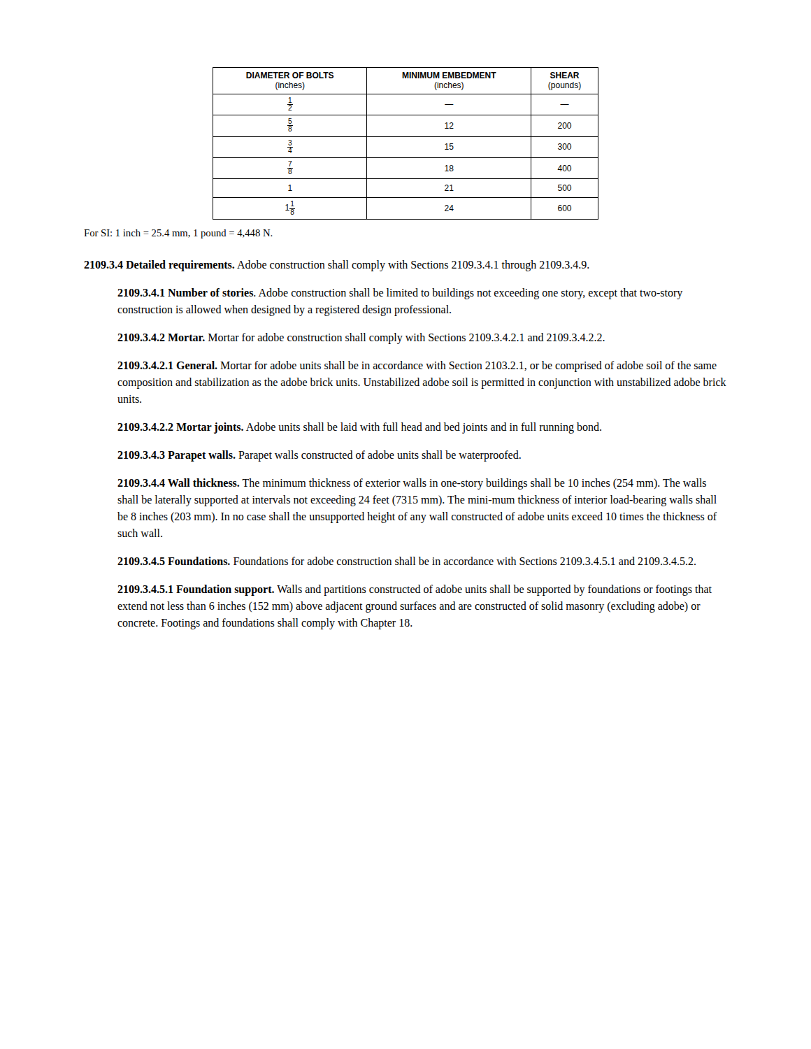| Diameter of Bolts (inches) | Minimum Embedment (inches) | Shear (pounds) |
| --- | --- | --- |
| 1 2 | — | — |
| 5 8 | 12 | 200 |
| 3 4 | 15 | 300 |
| 7 8 | 18 | 400 |
| 1 | 21 | 500 |
| 1 1 8 | 24 | 600 |
For SI: 1 inch = 25.4 mm, 1 pound = 4,448 N.
2109.3.4 Detailed requirements. Adobe construction shall comply with Sections 2109.3.4.1 through 2109.3.4.9.
2109.3.4.1 Number of stories. Adobe construction shall be limited to buildings not exceeding one story, except that two-story construction is allowed when designed by a registered design professional.
2109.3.4.2 Mortar. Mortar for adobe construction shall comply with Sections 2109.3.4.2.1 and 2109.3.4.2.2.
2109.3.4.2.1 General. Mortar for adobe units shall be in accordance with Section 2103.2.1, or be comprised of adobe soil of the same composition and stabilization as the adobe brick units. Unstabilized adobe soil is permitted in conjunction with unstabilized adobe brick units.
2109.3.4.2.2 Mortar joints. Adobe units shall be laid with full head and bed joints and in full running bond.
2109.3.4.3 Parapet walls. Parapet walls constructed of adobe units shall be waterproofed.
2109.3.4.4 Wall thickness. The minimum thickness of exterior walls in one-story buildings shall be 10 inches (254 mm). The walls shall be laterally supported at intervals not exceeding 24 feet (7315 mm). The mini-mum thickness of interior load-bearing walls shall be 8 inches (203 mm). In no case shall the unsupported height of any wall constructed of adobe units exceed 10 times the thickness of such wall.
2109.3.4.5 Foundations. Foundations for adobe construction shall be in accordance with Sections 2109.3.4.5.1 and 2109.3.4.5.2.
2109.3.4.5.1 Foundation support. Walls and partitions constructed of adobe units shall be supported by foundations or footings that extend not less than 6 inches (152 mm) above adjacent ground surfaces and are constructed of solid masonry (excluding adobe) or concrete. Footings and foundations shall comply with Chapter 18.